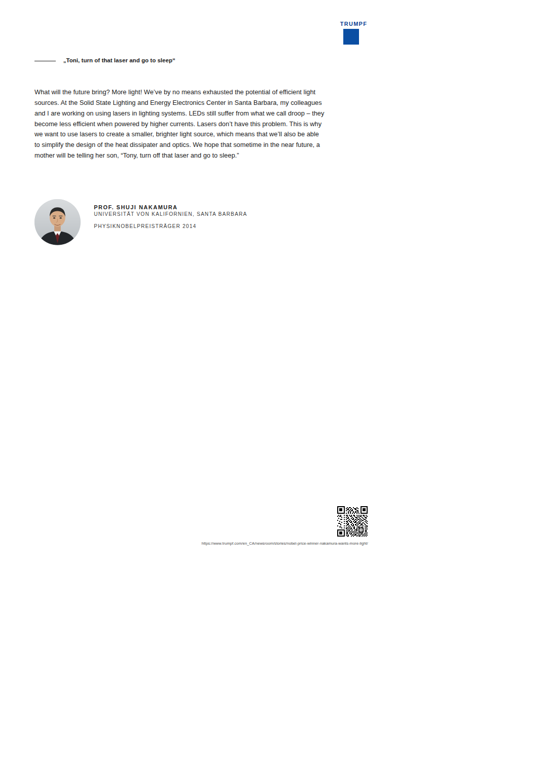TRUMPF
„Toni, turn of that laser and go to sleep“
What will the future bring? More light! We’ve by no means exhausted the potential of efficient light sources. At the Solid State Lighting and Energy Electronics Center in Santa Barbara, my colleagues and I are working on using lasers in lighting systems. LEDs still suffer from what we call droop – they become less efficient when powered by higher currents. Lasers don’t have this problem. This is why we want to use lasers to create a smaller, brighter light source, which means that we’ll also be able to simplify the design of the heat dissipater and optics. We hope that sometime in the near future, a mother will be telling her son, “Tony, turn off that laser and go to sleep.”
Prof. Shuji Nakamura
Universität von Kalifornien, Santa Barbara
Physiknobelpreisträger 2014
https://www.trumpf.com/en_CA/newsroom/stories/nobel-price-winner-nakamura-wants-more-light/